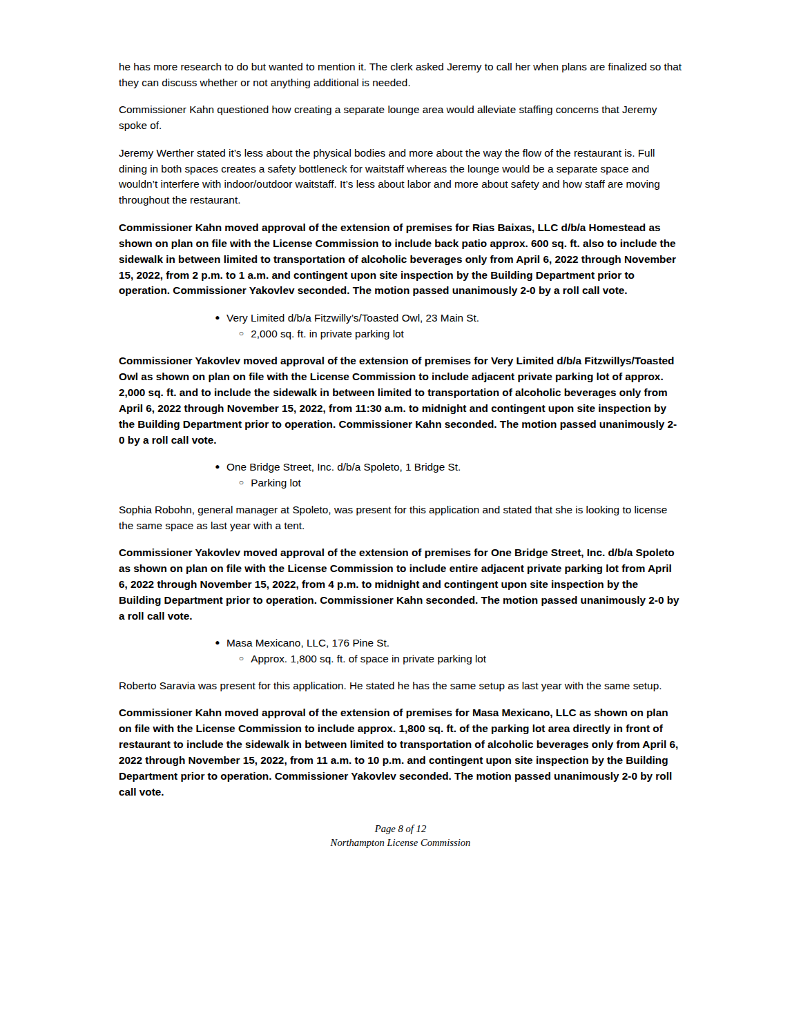he has more research to do but wanted to mention it. The clerk asked Jeremy to call her when plans are finalized so that they can discuss whether or not anything additional is needed.
Commissioner Kahn questioned how creating a separate lounge area would alleviate staffing concerns that Jeremy spoke of.
Jeremy Werther stated it’s less about the physical bodies and more about the way the flow of the restaurant is. Full dining in both spaces creates a safety bottleneck for waitstaff whereas the lounge would be a separate space and wouldn’t interfere with indoor/outdoor waitstaff. It’s less about labor and more about safety and how staff are moving throughout the restaurant.
Commissioner Kahn moved approval of the extension of premises for Rias Baixas, LLC d/b/a Homestead as shown on plan on file with the License Commission to include back patio approx. 600 sq. ft. also to include the sidewalk in between limited to transportation of alcoholic beverages only from April 6, 2022 through November 15, 2022, from 2 p.m. to 1 a.m. and contingent upon site inspection by the Building Department prior to operation. Commissioner Yakovlev seconded. The motion passed unanimously 2-0 by a roll call vote.
Very Limited d/b/a Fitzwilly’s/Toasted Owl, 23 Main St.
2,000 sq. ft. in private parking lot
Commissioner Yakovlev moved approval of the extension of premises for Very Limited d/b/a Fitzwillys/Toasted Owl as shown on plan on file with the License Commission to include adjacent private parking lot of approx. 2,000 sq. ft. and to include the sidewalk in between limited to transportation of alcoholic beverages only from April 6, 2022 through November 15, 2022, from 11:30 a.m. to midnight and contingent upon site inspection by the Building Department prior to operation. Commissioner Kahn seconded. The motion passed unanimously 2-0 by a roll call vote.
One Bridge Street, Inc. d/b/a Spoleto, 1 Bridge St.
Parking lot
Sophia Robohn, general manager at Spoleto, was present for this application and stated that she is looking to license the same space as last year with a tent.
Commissioner Yakovlev moved approval of the extension of premises for One Bridge Street, Inc. d/b/a Spoleto as shown on plan on file with the License Commission to include entire adjacent private parking lot from April 6, 2022 through November 15, 2022, from 4 p.m. to midnight and contingent upon site inspection by the Building Department prior to operation. Commissioner Kahn seconded. The motion passed unanimously 2-0 by a roll call vote.
Masa Mexicano, LLC, 176 Pine St.
Approx. 1,800 sq. ft. of space in private parking lot
Roberto Saravia was present for this application. He stated he has the same setup as last year with the same setup.
Commissioner Kahn moved approval of the extension of premises for Masa Mexicano, LLC as shown on plan on file with the License Commission to include approx. 1,800 sq. ft. of the parking lot area directly in front of restaurant to include the sidewalk in between limited to transportation of alcoholic beverages only from April 6, 2022 through November 15, 2022, from 11 a.m. to 10 p.m. and contingent upon site inspection by the Building Department prior to operation. Commissioner Yakovlev seconded. The motion passed unanimously 2-0 by roll call vote.
Page 8 of 12
Northampton License Commission